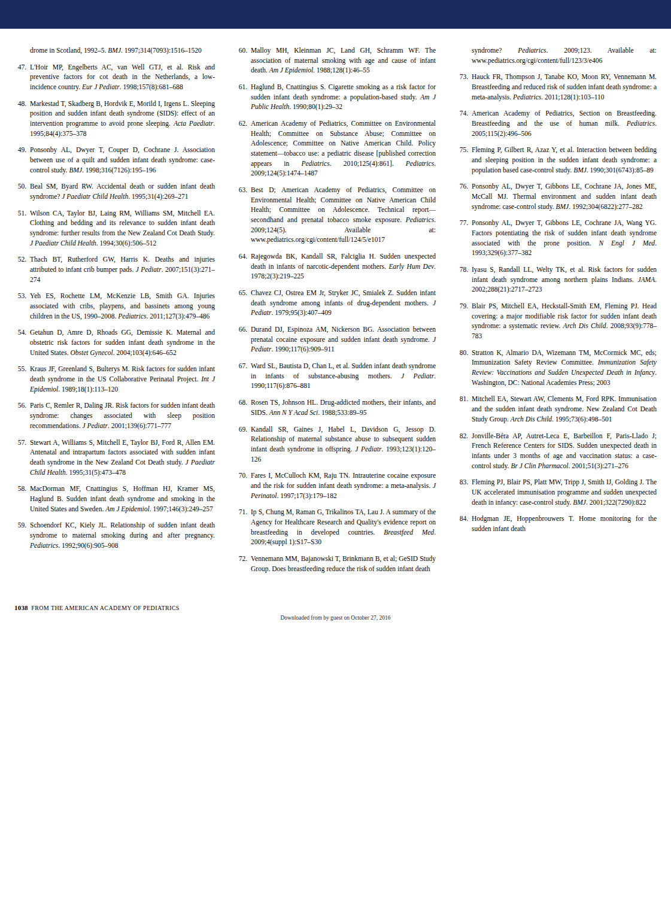drome in Scotland, 1992–5. BMJ. 1997;314(7093):1516–1520
47. L'Hoir MP, Engelberts AC, van Well GTJ, et al. Risk and preventive factors for cot death in the Netherlands, a low-incidence country. Eur J Pediatr. 1998;157(8):681–688
48. Markestad T, Skadberg B, Hordvik E, Morild I, Irgens L. Sleeping position and sudden infant death syndrome (SIDS): effect of an intervention programme to avoid prone sleeping. Acta Paediatr. 1995;84(4):375–378
49. Ponsonby AL, Dwyer T, Couper D, Cochrane J. Association between use of a quilt and sudden infant death syndrome: case-control study. BMJ. 1998;316(7126):195–196
50. Beal SM, Byard RW. Accidental death or sudden infant death syndrome? J Paediatr Child Health. 1995;31(4):269–271
51. Wilson CA, Taylor BJ, Laing RM, Williams SM, Mitchell EA. Clothing and bedding and its relevance to sudden infant death syndrome: further results from the New Zealand Cot Death Study. J Paediatr Child Health. 1994;30(6):506–512
52. Thach BT, Rutherford GW, Harris K. Deaths and injuries attributed to infant crib bumper pads. J Pediatr. 2007;151(3):271–274
53. Yeh ES, Rochette LM, McKenzie LB, Smith GA. Injuries associated with cribs, playpens, and bassinets among young children in the US, 1990–2008. Pediatrics. 2011;127(3):479–486
54. Getahun D, Amre D, Rhoads GG, Demissie K. Maternal and obstetric risk factors for sudden infant death syndrome in the United States. Obstet Gynecol. 2004;103(4):646–652
55. Kraus JF, Greenland S, Bulterys M. Risk factors for sudden infant death syndrome in the US Collaborative Perinatal Project. Int J Epidemiol. 1989;18(1):113–120
56. Paris C, Remler R, Daling JR. Risk factors for sudden infant death syndrome: changes associated with sleep position recommendations. J Pediatr. 2001;139(6):771–777
57. Stewart A, Williams S, Mitchell E, Taylor BJ, Ford R, Allen EM. Antenatal and intrapartum factors associated with sudden infant death syndrome in the New Zealand Cot Death study. J Paediatr Child Health. 1995;31(5):473–478
58. MacDorman MF, Cnattingius S, Hoffman HJ, Kramer MS, Haglund B. Sudden infant death syndrome and smoking in the United States and Sweden. Am J Epidemiol. 1997;146(3):249–257
59. Schoendorf KC, Kiely JL. Relationship of sudden infant death syndrome to maternal smoking during and after pregnancy. Pediatrics. 1992;90(6):905–908
60. Malloy MH, Kleinman JC, Land GH, Schramm WF. The association of maternal smoking with age and cause of infant death. Am J Epidemiol. 1988;128(1):46–55
61. Haglund B, Cnattingius S. Cigarette smoking as a risk factor for sudden infant death syndrome: a population-based study. Am J Public Health. 1990;80(1):29–32
62. American Academy of Pediatrics, Committee on Environmental Health; Committee on Substance Abuse; Committee on Adolescence; Committee on Native American Child. Policy statement—tobacco use: a pediatric disease [published correction appears in Pediatrics. 2010;125(4):861]. Pediatrics. 2009;124(5):1474–1487
63. Best D; American Academy of Pediatrics, Committee on Environmental Health; Committee on Native American Child Health; Committee on Adolescence. Technical report—secondhand and prenatal tobacco smoke exposure. Pediatrics. 2009;124(5). Available at: www.pediatrics.org/cgi/content/full/124/5/e1017
64. Rajegowda BK, Kandall SR, Falciglia H. Sudden unexpected death in infants of narcotic-dependent mothers. Early Hum Dev. 1978;2(3):219–225
65. Chavez CJ, Ostrea EM Jr, Stryker JC, Smialek Z. Sudden infant death syndrome among infants of drug-dependent mothers. J Pediatr. 1979;95(3):407–409
66. Durand DJ, Espinoza AM, Nickerson BG. Association between prenatal cocaine exposure and sudden infant death syndrome. J Pediatr. 1990;117(6):909–911
67. Ward SL, Bautista D, Chan L, et al. Sudden infant death syndrome in infants of substance-abusing mothers. J Pediatr. 1990;117(6):876–881
68. Rosen TS, Johnson HL. Drug-addicted mothers, their infants, and SIDS. Ann N Y Acad Sci. 1988;533:89–95
69. Kandall SR, Gaines J, Habel L, Davidson G, Jessop D. Relationship of maternal substance abuse to subsequent sudden infant death syndrome in offspring. J Pediatr. 1993;123(1):120–126
70. Fares I, McCulloch KM, Raju TN. Intrauterine cocaine exposure and the risk for sudden infant death syndrome: a meta-analysis. J Perinatol. 1997;17(3):179–182
71. Ip S, Chung M, Raman G, Trikalinos TA, Lau J. A summary of the Agency for Healthcare Research and Quality's evidence report on breastfeeding in developed countries. Breastfeed Med. 2009;4(suppl 1):S17–S30
72. Vennemann MM, Bajanowski T, Brinkmann B, et al; GeSID Study Group. Does breastfeeding reduce the risk of sudden infant death
syndrome? Pediatrics. 2009;123. Available at: www.pediatrics.org/cgi/content/full/123/3/e406
73. Hauck FR, Thompson J, Tanabe KO, Moon RY, Vennemann M. Breastfeeding and reduced risk of sudden infant death syndrome: a meta-analysis. Pediatrics. 2011;128(1):103–110
74. American Academy of Pediatrics, Section on Breastfeeding. Breastfeeding and the use of human milk. Pediatrics. 2005;115(2):496–506
75. Fleming P, Gilbert R, Azaz Y, et al. Interaction between bedding and sleeping position in the sudden infant death syndrome: a population based case-control study. BMJ. 1990;301(6743):85–89
76. Ponsonby AL, Dwyer T, Gibbons LE, Cochrane JA, Jones ME, McCall MJ. Thermal environment and sudden infant death syndrome: case-control study. BMJ. 1992;304(6822):277–282
77. Ponsonby AL, Dwyer T, Gibbons LE, Cochrane JA, Wang YG. Factors potentiating the risk of sudden infant death syndrome associated with the prone position. N Engl J Med. 1993;329(6):377–382
78. Iyasu S, Randall LL, Welty TK, et al. Risk factors for sudden infant death syndrome among northern plains Indians. JAMA. 2002;288(21):2717–2723
79. Blair PS, Mitchell EA, Heckstall-Smith EM, Fleming PJ. Head covering: a major modifiable risk factor for sudden infant death syndrome: a systematic review. Arch Dis Child. 2008;93(9):778–783
80. Stratton K, Almario DA, Wizemann TM, McCormick MC, eds; Immunization Safety Review Committee. Immunization Safety Review: Vaccinations and Sudden Unexpected Death in Infancy. Washington, DC: National Academies Press; 2003
81. Mitchell EA, Stewart AW, Clements M, Ford RPK. Immunisation and the sudden infant death syndrome. New Zealand Cot Death Study Group. Arch Dis Child. 1995;73(6):498–501
82. Jonville-Béra AP, Autret-Leca E, Barbeillon F, Paris-Llado J; French Reference Centers for SIDS. Sudden unexpected death in infants under 3 months of age and vaccination status: a case-control study. Br J Clin Pharmacol. 2001;51(3):271–276
83. Fleming PJ, Blair PS, Platt MW, Tripp J, Smith IJ, Golding J. The UK accelerated immunisation programme and sudden unexpected death in infancy: case-control study. BMJ. 2001;322(7290):822
84. Hodgman JE, Hoppenbrouwers T. Home monitoring for the sudden infant death
1038 FROM THE AMERICAN ACADEMY OF PEDIATRICS
Downloaded from by guest on October 27, 2016